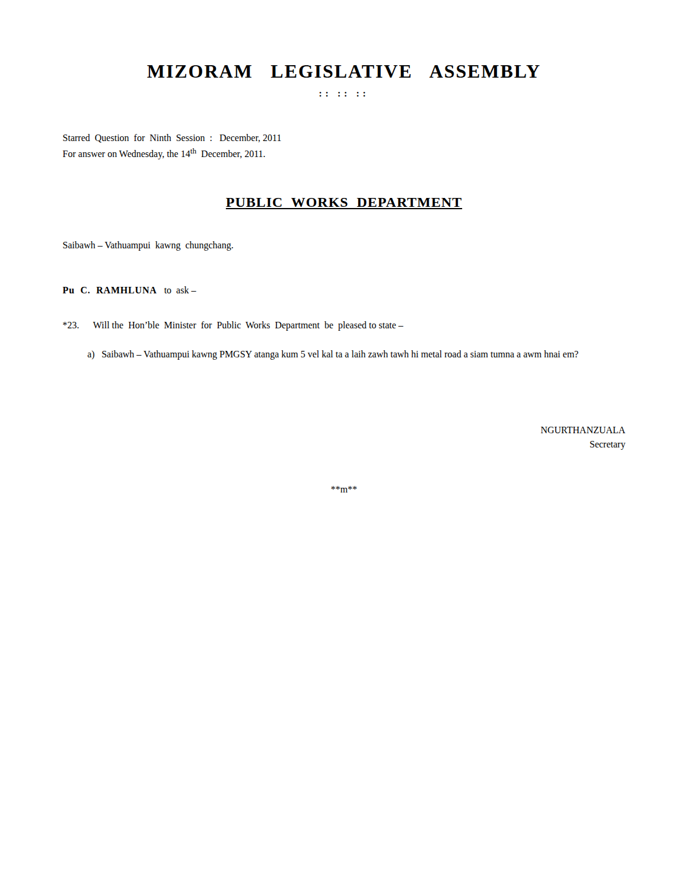MIZORAM LEGISLATIVE ASSEMBLY
:: :: ::
Starred Question for Ninth Session : December, 2011
For answer on Wednesday, the 14th December, 2011.
PUBLIC WORKS DEPARTMENT
Saibawh – Vathuampui kawng chungchang.
Pu C. RAMHLUNA to ask –
*23.
Will the Hon’ble Minister for Public Works Department be pleased to state –
a)
Saibawh – Vathuampui kawng PMGSY atanga kum 5 vel kal ta a laih zawh tawh hi metal road a siam tumna a awm hnai em?
NGURTHANZUALA
Secretary
**m**